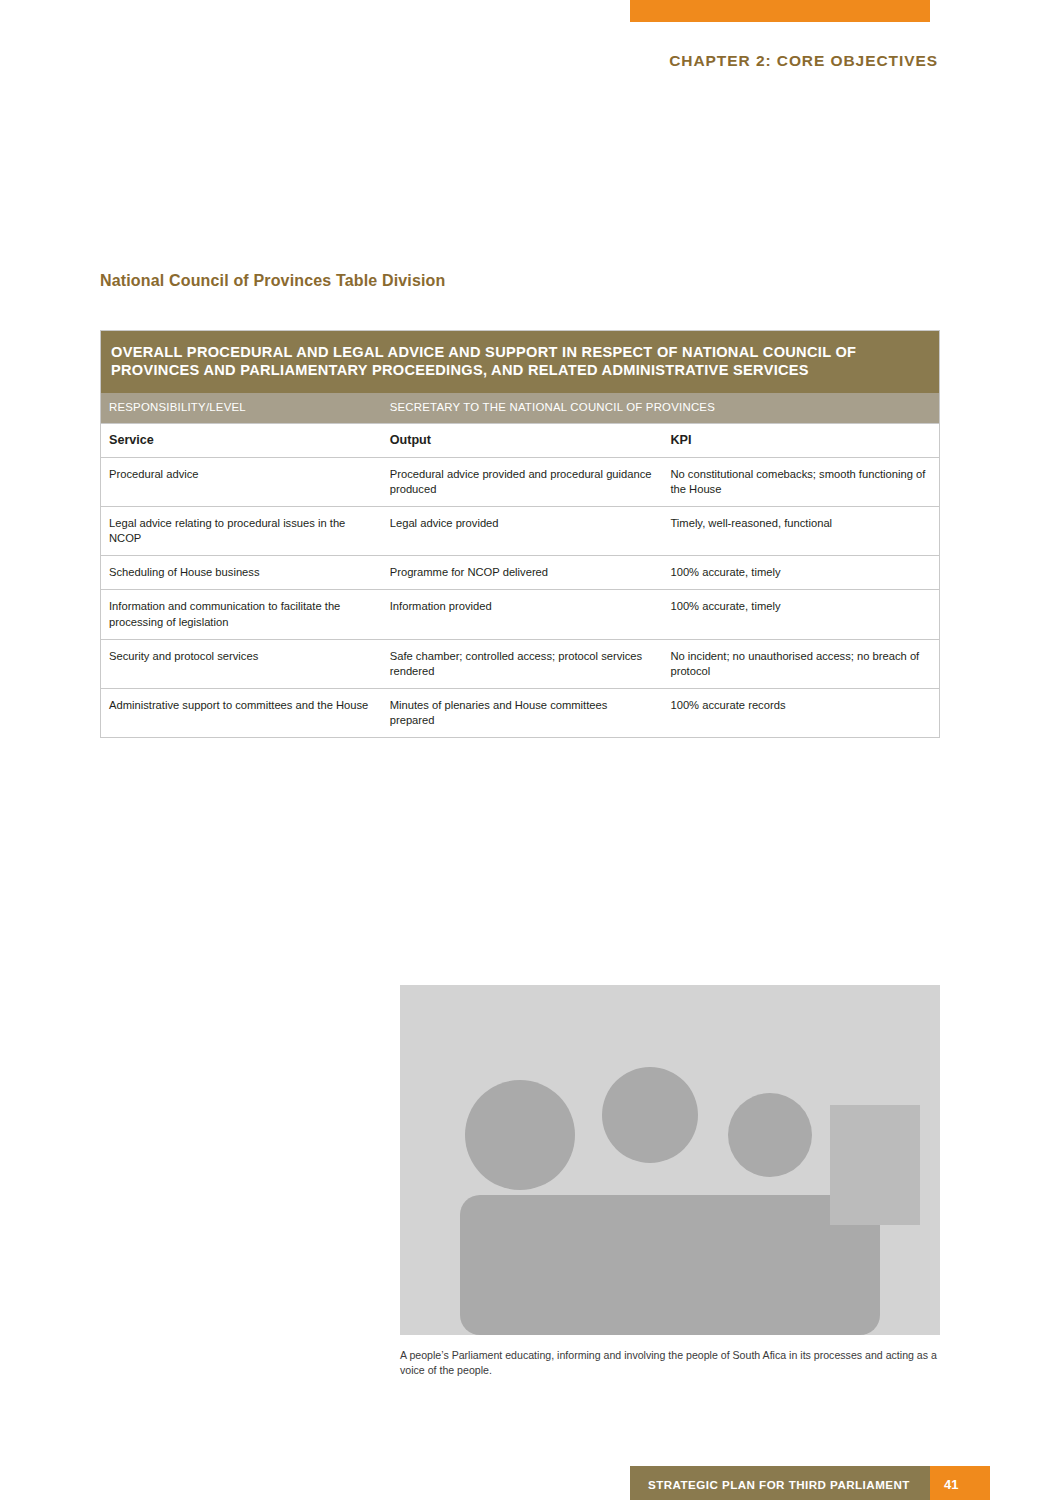Chapter 2: Core Objectives
National Council of Provinces Table Division
| Overall procedural and legal advice and support in respect of National Council of Provinces and parliamentary proceedings, and related administrative services |
| Responsibility/Level | Secretary to the National Council of Provinces |
| Service | Output | KPI |
| Procedural advice | Procedural advice provided and procedural guidance produced | No constitutional comebacks; smooth functioning of the House |
| Legal advice relating to procedural issues in the NCOP | Legal advice provided | Timely, well-reasoned, functional |
| Scheduling of House business | Programme for NCOP delivered | 100% accurate, timely |
| Information and communication to facilitate the processing of legislation | Information provided | 100% accurate, timely |
| Security and protocol services | Safe chamber; controlled access; protocol services rendered | No incident; no unauthorised access; no breach of protocol |
| Administrative support to committees and the House | Minutes of plenaries and House committees prepared | 100% accurate records |
A people’s Parliament educating, informing and involving the people of South Afica in its processes and acting as a voice of the people.
Strategic Plan for Third Parliament
41